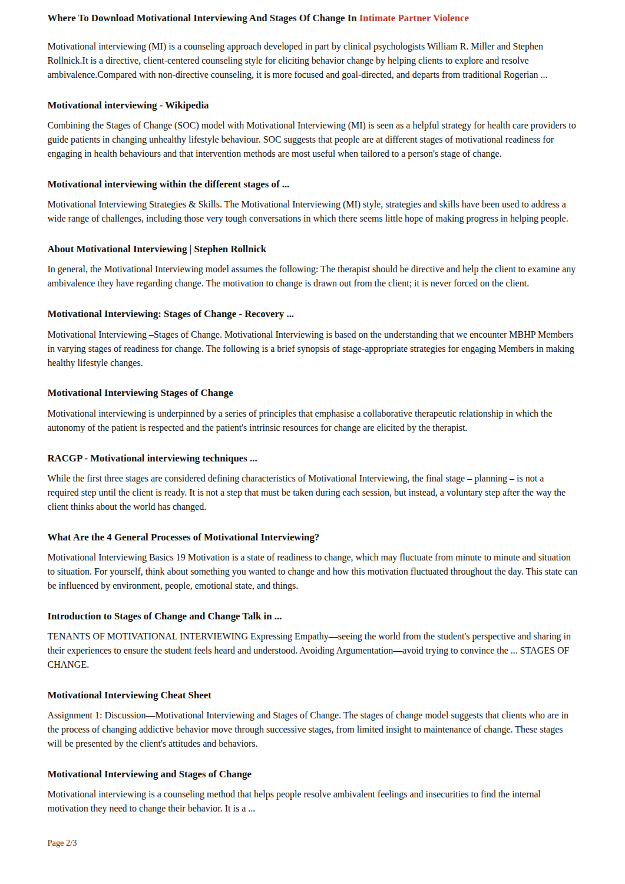Where To Download Motivational Interviewing And Stages Of Change In Intimate Partner Violence
Motivational interviewing (MI) is a counseling approach developed in part by clinical psychologists William R. Miller and Stephen Rollnick.It is a directive, client-centered counseling style for eliciting behavior change by helping clients to explore and resolve ambivalence.Compared with non-directive counseling, it is more focused and goal-directed, and departs from traditional Rogerian ...
Motivational interviewing - Wikipedia
Combining the Stages of Change (SOC) model with Motivational Interviewing (MI) is seen as a helpful strategy for health care providers to guide patients in changing unhealthy lifestyle behaviour. SOC suggests that people are at different stages of motivational readiness for engaging in health behaviours and that intervention methods are most useful when tailored to a person's stage of change.
Motivational interviewing within the different stages of ...
Motivational Interviewing Strategies & Skills. The Motivational Interviewing (MI) style, strategies and skills have been used to address a wide range of challenges, including those very tough conversations in which there seems little hope of making progress in helping people.
About Motivational Interviewing | Stephen Rollnick
In general, the Motivational Interviewing model assumes the following: The therapist should be directive and help the client to examine any ambivalence they have regarding change. The motivation to change is drawn out from the client; it is never forced on the client.
Motivational Interviewing: Stages of Change - Recovery ...
Motivational Interviewing –Stages of Change. Motivational Interviewing is based on the understanding that we encounter MBHP Members in varying stages of readiness for change. The following is a brief synopsis of stage-appropriate strategies for engaging Members in making healthy lifestyle changes.
Motivational Interviewing Stages of Change
Motivational interviewing is underpinned by a series of principles that emphasise a collaborative therapeutic relationship in which the autonomy of the patient is respected and the patient's intrinsic resources for change are elicited by the therapist.
RACGP - Motivational interviewing techniques ...
While the first three stages are considered defining characteristics of Motivational Interviewing, the final stage – planning – is not a required step until the client is ready. It is not a step that must be taken during each session, but instead, a voluntary step after the way the client thinks about the world has changed.
What Are the 4 General Processes of Motivational Interviewing?
Motivational Interviewing Basics 19 Motivation is a state of readiness to change, which may fluctuate from minute to minute and situation to situation. For yourself, think about something you wanted to change and how this motivation fluctuated throughout the day. This state can be influenced by environment, people, emotional state, and things.
Introduction to Stages of Change and Change Talk in ...
TENANTS OF MOTIVATIONAL INTERVIEWING Expressing Empathy—seeing the world from the student's perspective and sharing in their experiences to ensure the student feels heard and understood. Avoiding Argumentation—avoid trying to convince the ... STAGES OF CHANGE.
Motivational Interviewing Cheat Sheet
Assignment 1: Discussion—Motivational Interviewing and Stages of Change. The stages of change model suggests that clients who are in the process of changing addictive behavior move through successive stages, from limited insight to maintenance of change. These stages will be presented by the client's attitudes and behaviors.
Motivational Interviewing and Stages of Change
Motivational interviewing is a counseling method that helps people resolve ambivalent feelings and insecurities to find the internal motivation they need to change their behavior. It is a ...
Page 2/3